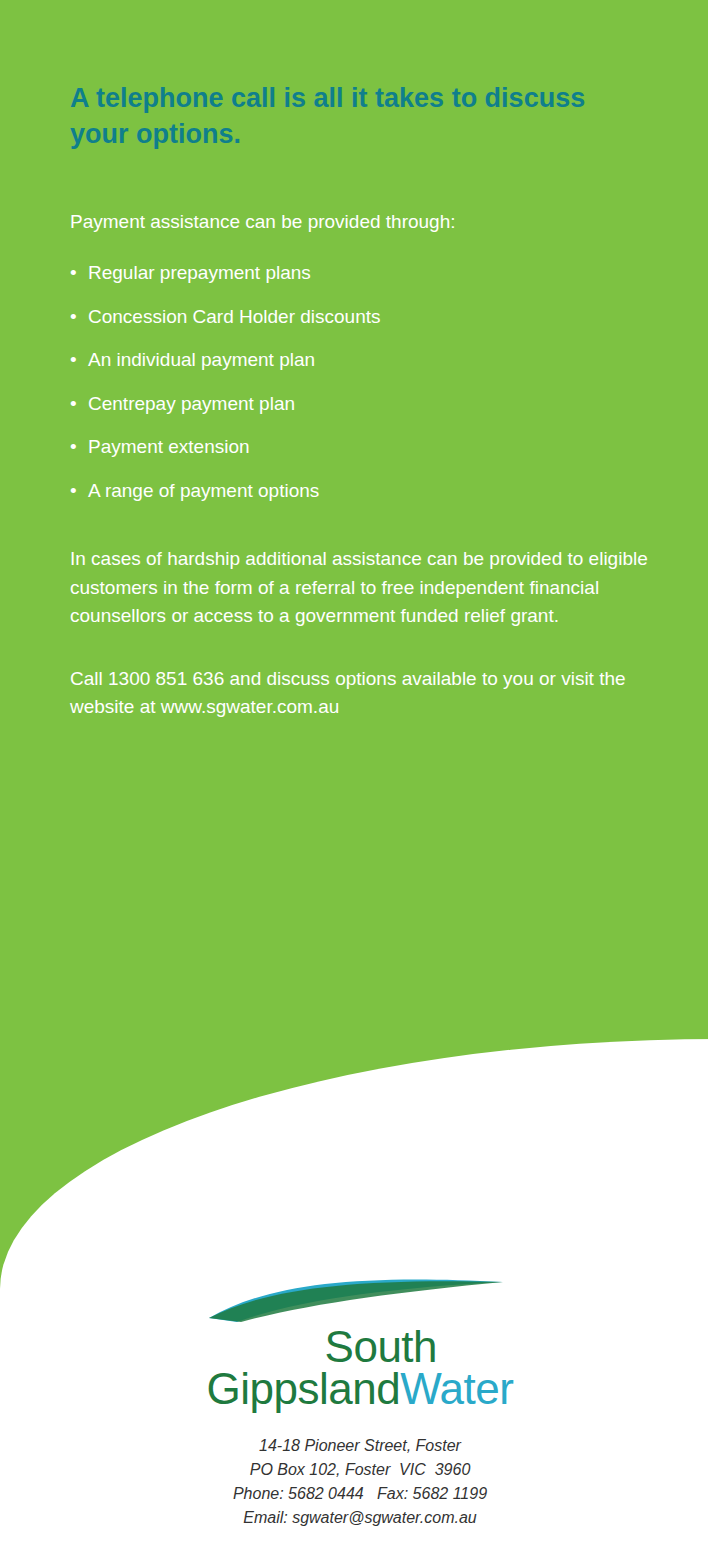A telephone call is all it takes to discuss your options.
Payment assistance can be provided through:
Regular prepayment plans
Concession Card Holder discounts
An individual payment plan
Centrepay payment plan
Payment extension
A range of payment options
In cases of hardship additional assistance can be provided to eligible customers in the form of a referral to free independent financial counsellors or access to a government funded relief grant.
Call 1300 851 636 and discuss options available to you or visit the website at www.sgwater.com.au
South Gippsland Water
14-18 Pioneer Street, Foster PO Box 102, Foster VIC 3960 Phone: 5682 0444 Fax: 5682 1199 Email: sgwater@sgwater.com.au